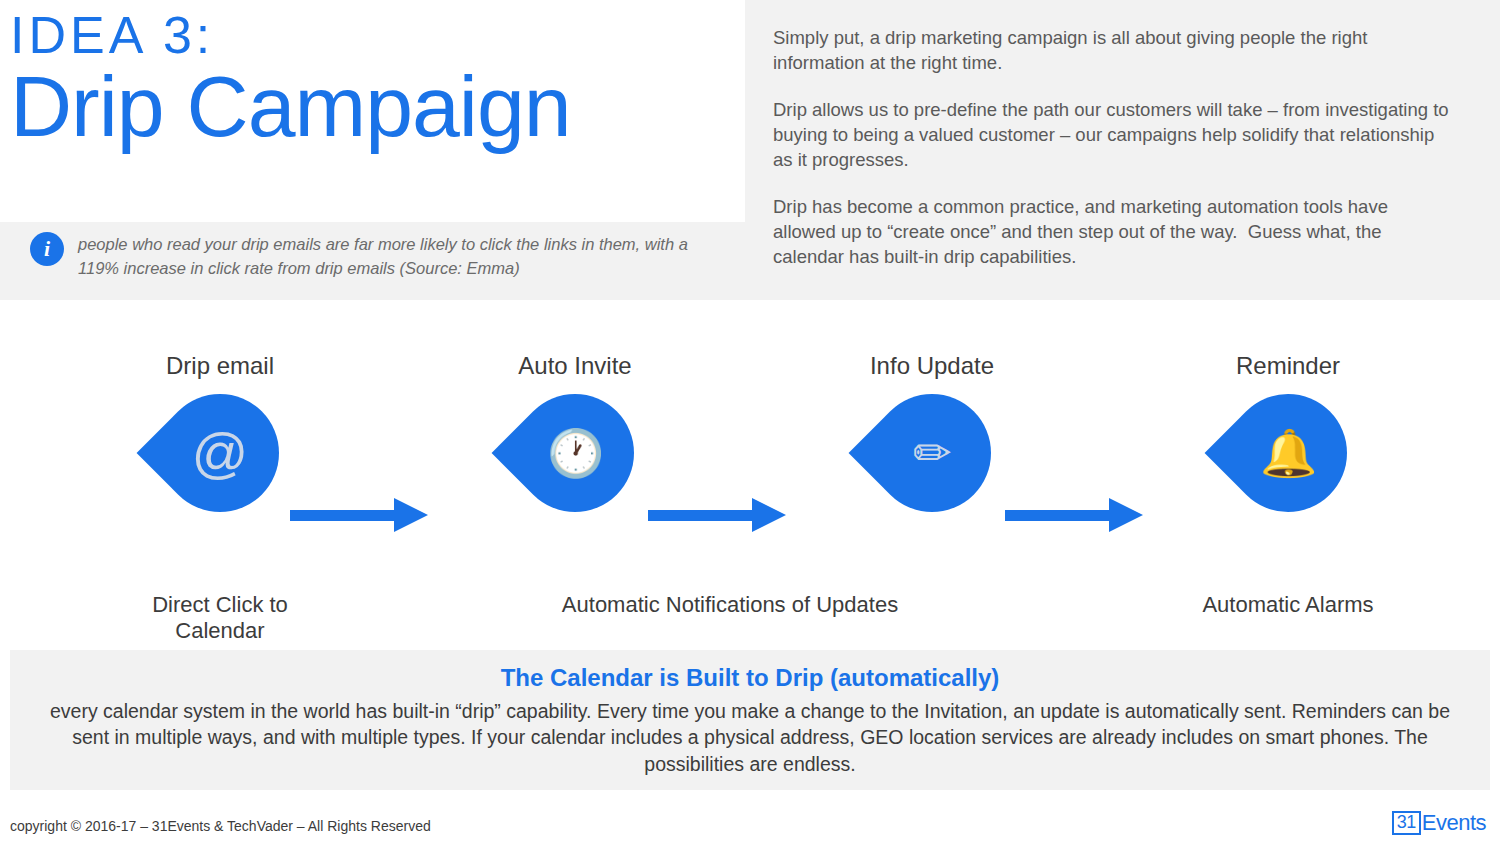IDEA 3:
Drip Campaign
i
people who read your drip emails are far more likely to click the links in them, with a 119% increase in click rate from drip emails (Source: Emma)
Simply put, a drip marketing campaign is all about giving people the right information at the right time.
Drip allows us to pre-define the path our customers will take – from investigating to buying to being a valued customer – our campaigns help solidify that relationship as it progresses.
Drip has become a common practice, and marketing automation tools have allowed up to “create once” and then step out of the way. Guess what, the calendar has built-in drip capabilities.
Drip email
@
Auto Invite
🕐
Info Update
✏
Reminder
🔔
Direct Click to Calendar
Automatic Notifications of Updates
Automatic Alarms
The Calendar is Built to Drip (automatically)
every calendar system in the world has built-in “drip” capability. Every time you make a change to the Invitation, an update is automatically sent. Reminders can be sent in multiple ways, and with multiple types. If your calendar includes a physical address, GEO location services are already includes on smart phones. The possibilities are endless.
copyright © 2016-17 – 31Events & TechVader – All Rights Reserved
31 Events